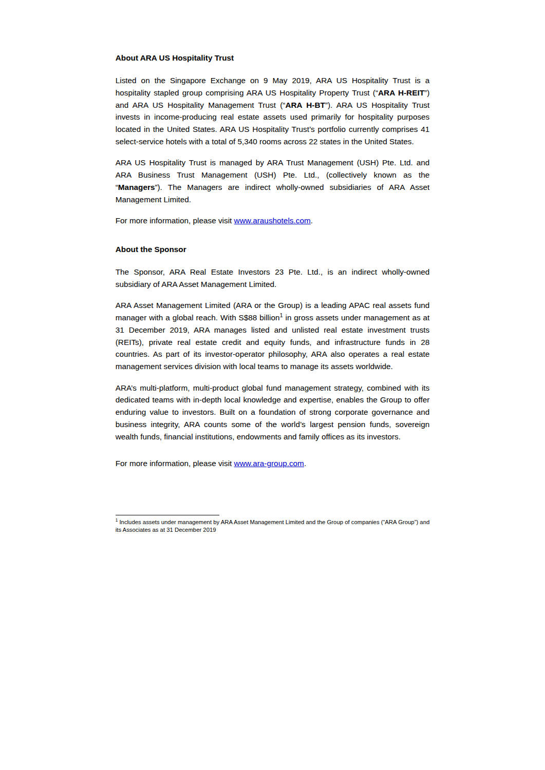About ARA US Hospitality Trust
Listed on the Singapore Exchange on 9 May 2019, ARA US Hospitality Trust is a hospitality stapled group comprising ARA US Hospitality Property Trust (“ARA H-REIT”) and ARA US Hospitality Management Trust (“ARA H-BT”). ARA US Hospitality Trust invests in income-producing real estate assets used primarily for hospitality purposes located in the United States. ARA US Hospitality Trust’s portfolio currently comprises 41 select-service hotels with a total of 5,340 rooms across 22 states in the United States.
ARA US Hospitality Trust is managed by ARA Trust Management (USH) Pte. Ltd. and ARA Business Trust Management (USH) Pte. Ltd., (collectively known as the “Managers”). The Managers are indirect wholly-owned subsidiaries of ARA Asset Management Limited.
For more information, please visit www.araushotels.com.
About the Sponsor
The Sponsor, ARA Real Estate Investors 23 Pte. Ltd., is an indirect wholly-owned subsidiary of ARA Asset Management Limited.
ARA Asset Management Limited (ARA or the Group) is a leading APAC real assets fund manager with a global reach. With S$88 billion1 in gross assets under management as at 31 December 2019, ARA manages listed and unlisted real estate investment trusts (REITs), private real estate credit and equity funds, and infrastructure funds in 28 countries. As part of its investor-operator philosophy, ARA also operates a real estate management services division with local teams to manage its assets worldwide.
ARA’s multi-platform, multi-product global fund management strategy, combined with its dedicated teams with in-depth local knowledge and expertise, enables the Group to offer enduring value to investors. Built on a foundation of strong corporate governance and business integrity, ARA counts some of the world’s largest pension funds, sovereign wealth funds, financial institutions, endowments and family offices as its investors.
For more information, please visit www.ara-group.com.
1 Includes assets under management by ARA Asset Management Limited and the Group of companies (“ARA Group”) and its Associates as at 31 December 2019